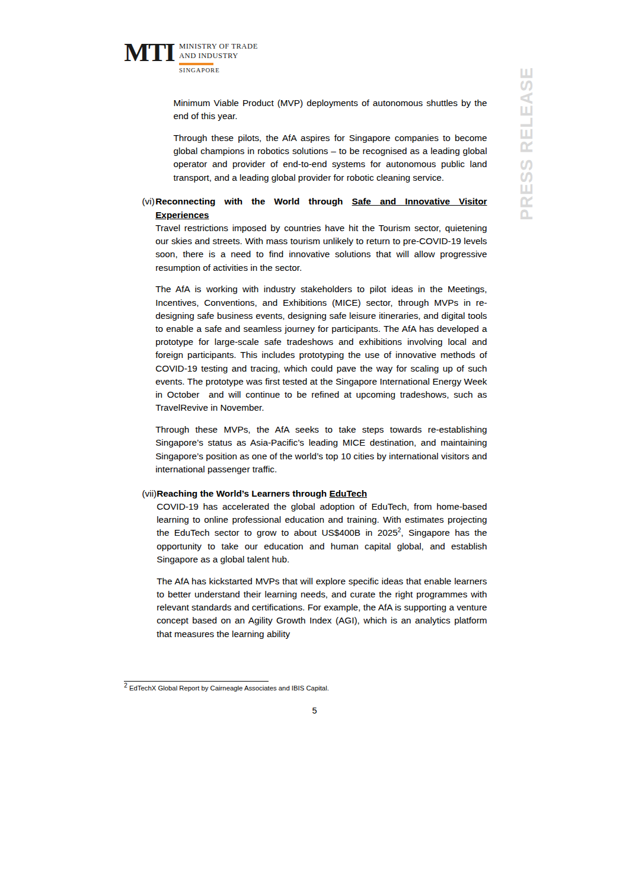MTI
MINISTRY OF TRADE
AND INDUSTRY
SINGAPORE
PRESS RELEASE
Minimum Viable Product (MVP) deployments of autonomous shuttles by the end of this year.
Through these pilots, the AfA aspires for Singapore companies to become global champions in robotics solutions – to be recognised as a leading global operator and provider of end-to-end systems for autonomous public land transport, and a leading global provider for robotic cleaning service.
(vi)
Reconnecting with the World through Safe and Innovative Visitor Experiences
Travel restrictions imposed by countries have hit the Tourism sector, quietening our skies and streets. With mass tourism unlikely to return to pre-COVID-19 levels soon, there is a need to find innovative solutions that will allow progressive resumption of activities in the sector.
The AfA is working with industry stakeholders to pilot ideas in the Meetings, Incentives, Conventions, and Exhibitions (MICE) sector, through MVPs in re-designing safe business events, designing safe leisure itineraries, and digital tools to enable a safe and seamless journey for participants. The AfA has developed a prototype for large-scale safe tradeshows and exhibitions involving local and foreign participants. This includes prototyping the use of innovative methods of COVID-19 testing and tracing, which could pave the way for scaling up of such events. The prototype was first tested at the Singapore International Energy Week in October and will continue to be refined at upcoming tradeshows, such as TravelRevive in November.
Through these MVPs, the AfA seeks to take steps towards re-establishing Singapore’s status as Asia-Pacific’s leading MICE destination, and maintaining Singapore’s position as one of the world’s top 10 cities by international visitors and international passenger traffic.
(vii)
Reaching the World’s Learners through EduTech
COVID-19 has accelerated the global adoption of EduTech, from home-based learning to online professional education and training. With estimates projecting the EduTech sector to grow to about US$400B in 20252, Singapore has the opportunity to take our education and human capital global, and establish Singapore as a global talent hub.
The AfA has kickstarted MVPs that will explore specific ideas that enable learners to better understand their learning needs, and curate the right programmes with relevant standards and certifications. For example, the AfA is supporting a venture concept based on an Agility Growth Index (AGI), which is an analytics platform that measures the learning ability
2 EdTechX Global Report by Cairneagle Associates and IBIS Capital.
5